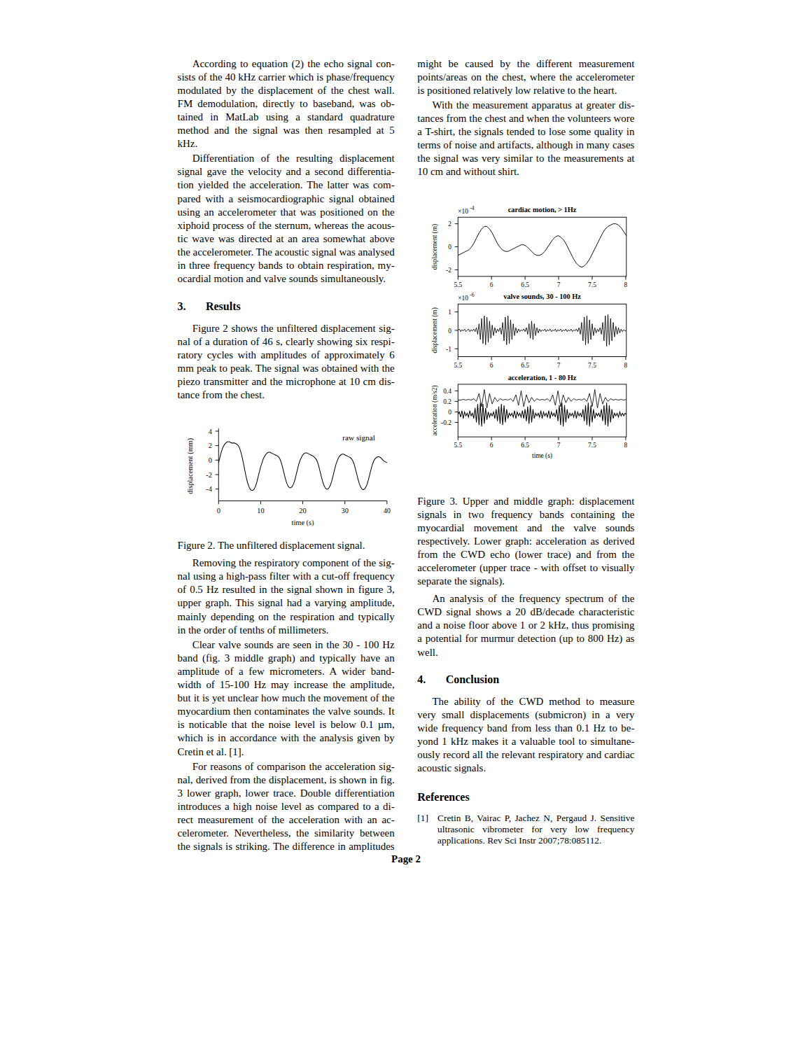According to equation (2) the echo signal consists of the 40 kHz carrier which is phase/frequency modulated by the displacement of the chest wall. FM demodulation, directly to baseband, was obtained in MatLab using a standard quadrature method and the signal was then resampled at 5 kHz.
Differentiation of the resulting displacement signal gave the velocity and a second differentiation yielded the acceleration. The latter was compared with a seismocardiographic signal obtained using an accelerometer that was positioned on the xiphoid process of the sternum, whereas the acoustic wave was directed at an area somewhat above the accelerometer. The acoustic signal was analysed in three frequency bands to obtain respiration, myocardial motion and valve sounds simultaneously.
3. Results
Figure 2 shows the unfiltered displacement signal of a duration of 46 s, clearly showing six respiratory cycles with amplitudes of approximately 6 mm peak to peak. The signal was obtained with the piezo transmitter and the microphone at 10 cm distance from the chest.
4 2 0 -2 -4 0 10 20 30 40 time (s) displacement (mm) raw signal
Figure 2. The unfiltered displacement signal.
Removing the respiratory component of the signal using a high-pass filter with a cut-off frequency of 0.5 Hz resulted in the signal shown in figure 3, upper graph. This signal had a varying amplitude, mainly depending on the respiration and typically in the order of tenths of millimeters.
Clear valve sounds are seen in the 30 - 100 Hz band (fig. 3 middle graph) and typically have an amplitude of a few micrometers. A wider bandwidth of 15-100 Hz may increase the amplitude, but it is yet unclear how much the movement of the myocardium then contaminates the valve sounds. It is noticable that the noise level is below 0.1 µm, which is in accordance with the analysis given by Cretin et al. [1].
For reasons of comparison the acceleration signal, derived from the displacement, is shown in fig. 3 lower graph, lower trace. Double differentiation introduces a high noise level as compared to a direct measurement of the acceleration with an accelerometer. Nevertheless, the similarity between the signals is striking. The difference in amplitudes might be caused by the different measurement points/areas on the chest, where the accelerometer is positioned relatively low relative to the heart.
With the measurement apparatus at greater distances from the chest and when the volunteers wore a T-shirt, the signals tended to lose some quality in terms of noise and artifacts, although in many cases the signal was very similar to the measurements at 10 cm and without shirt.
2 0 -2 5.5 6 6.5 7 7.5 8 ×10 -4 cardiac motion, > 1Hz displacement (m) 1 0 -1 5.5 6 6.5 7 7.5 8 ×10 -6 valve sounds, 30 - 100 Hz displacement (m) 0.4 0.2 0 -0.2 5.5 6 6.5 7 7.5 8 time (s) acceleration, 1 - 80 Hz acceleration (m/s2)
Figure 3. Upper and middle graph: displacement signals in two frequency bands containing the myocardial movement and the valve sounds respectively. Lower graph: acceleration as derived from the CWD echo (lower trace) and from the accelerometer (upper trace - with offset to visually separate the signals).
An analysis of the frequency spectrum of the CWD signal shows a 20 dB/decade characteristic and a noise floor above 1 or 2 kHz, thus promising a potential for murmur detection (up to 800 Hz) as well.
4. Conclusion
The ability of the CWD method to measure very small displacements (submicron) in a very wide frequency band from less than 0.1 Hz to beyond 1 kHz makes it a valuable tool to simultaneously record all the relevant respiratory and cardiac acoustic signals.
References
[1] Cretin B, Vairac P, Jachez N, Pergaud J. Sensitive ultrasonic vibrometer for very low frequency applications. Rev Sci Instr 2007;78:085112.
Page 2